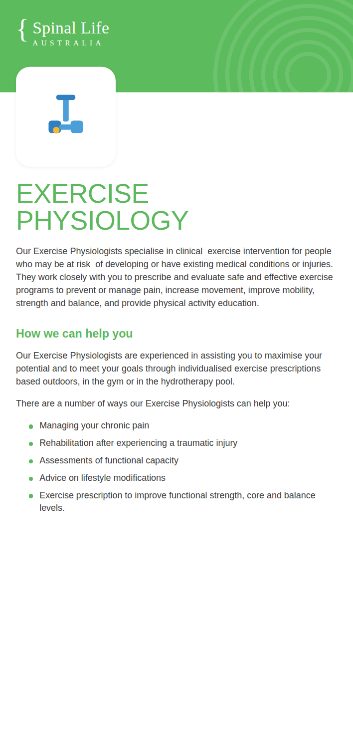{ Spinal Life AUSTRALIA
EXERCISE
PHYSIOLOGY
Our Exercise Physiologists specialise in clinical exercise intervention for people who may be at risk of developing or have existing medical conditions or injuries. They work closely with you to prescribe and evaluate safe and effective exercise programs to prevent or manage pain, increase movement, improve mobility, strength and balance, and provide physical activity education.
How we can help you
Our Exercise Physiologists are experienced in assisting you to maximise your potential and to meet your goals through individualised exercise prescriptions based outdoors, in the gym or in the hydrotherapy pool.
There are a number of ways our Exercise Physiologists can help you:
Managing your chronic pain
Rehabilitation after experiencing a traumatic injury
Assessments of functional capacity
Advice on lifestyle modifications
Exercise prescription to improve functional strength, core and balance levels.